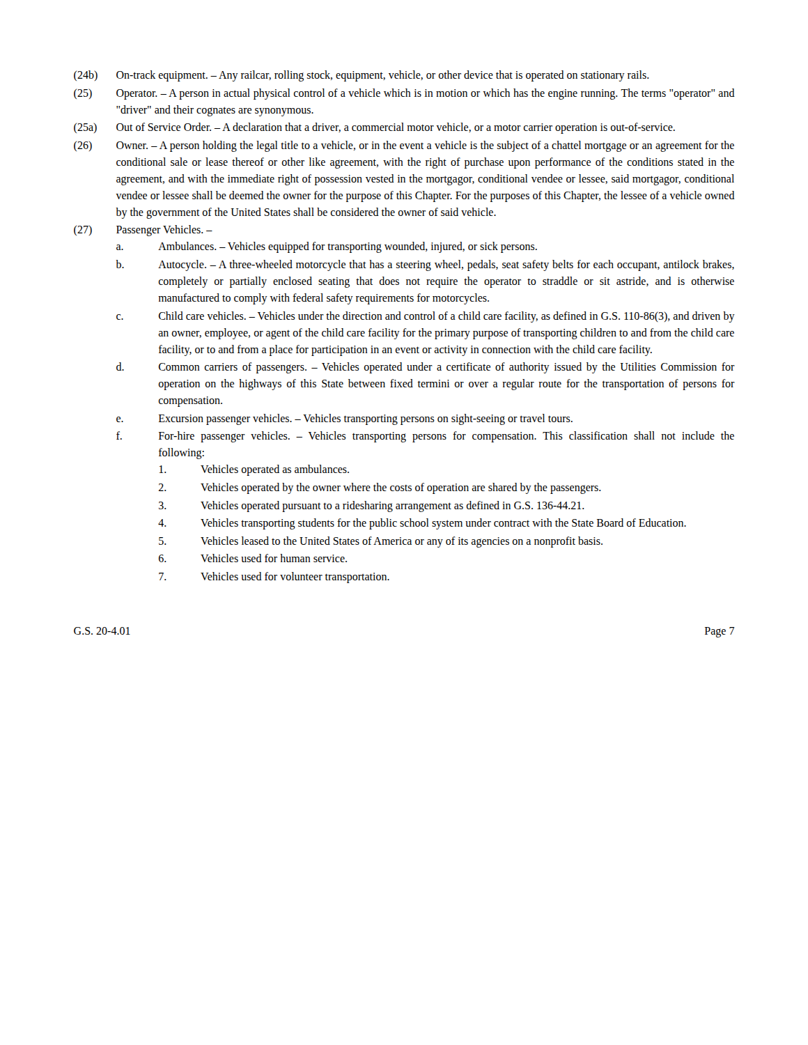(24b) On-track equipment. – Any railcar, rolling stock, equipment, vehicle, or other device that is operated on stationary rails.
(25) Operator. – A person in actual physical control of a vehicle which is in motion or which has the engine running. The terms "operator" and "driver" and their cognates are synonymous.
(25a) Out of Service Order. – A declaration that a driver, a commercial motor vehicle, or a motor carrier operation is out-of-service.
(26) Owner. – A person holding the legal title to a vehicle, or in the event a vehicle is the subject of a chattel mortgage or an agreement for the conditional sale or lease thereof or other like agreement, with the right of purchase upon performance of the conditions stated in the agreement, and with the immediate right of possession vested in the mortgagor, conditional vendee or lessee, said mortgagor, conditional vendee or lessee shall be deemed the owner for the purpose of this Chapter. For the purposes of this Chapter, the lessee of a vehicle owned by the government of the United States shall be considered the owner of said vehicle.
(27) Passenger Vehicles. –
a. Ambulances. – Vehicles equipped for transporting wounded, injured, or sick persons.
b. Autocycle. – A three-wheeled motorcycle that has a steering wheel, pedals, seat safety belts for each occupant, antilock brakes, completely or partially enclosed seating that does not require the operator to straddle or sit astride, and is otherwise manufactured to comply with federal safety requirements for motorcycles.
c. Child care vehicles. – Vehicles under the direction and control of a child care facility, as defined in G.S. 110-86(3), and driven by an owner, employee, or agent of the child care facility for the primary purpose of transporting children to and from the child care facility, or to and from a place for participation in an event or activity in connection with the child care facility.
d. Common carriers of passengers. – Vehicles operated under a certificate of authority issued by the Utilities Commission for operation on the highways of this State between fixed termini or over a regular route for the transportation of persons for compensation.
e. Excursion passenger vehicles. – Vehicles transporting persons on sight-seeing or travel tours.
f. For-hire passenger vehicles. – Vehicles transporting persons for compensation. This classification shall not include the following:
1. Vehicles operated as ambulances.
2. Vehicles operated by the owner where the costs of operation are shared by the passengers.
3. Vehicles operated pursuant to a ridesharing arrangement as defined in G.S. 136-44.21.
4. Vehicles transporting students for the public school system under contract with the State Board of Education.
5. Vehicles leased to the United States of America or any of its agencies on a nonprofit basis.
6. Vehicles used for human service.
7. Vehicles used for volunteer transportation.
G.S. 20-4.01 Page 7